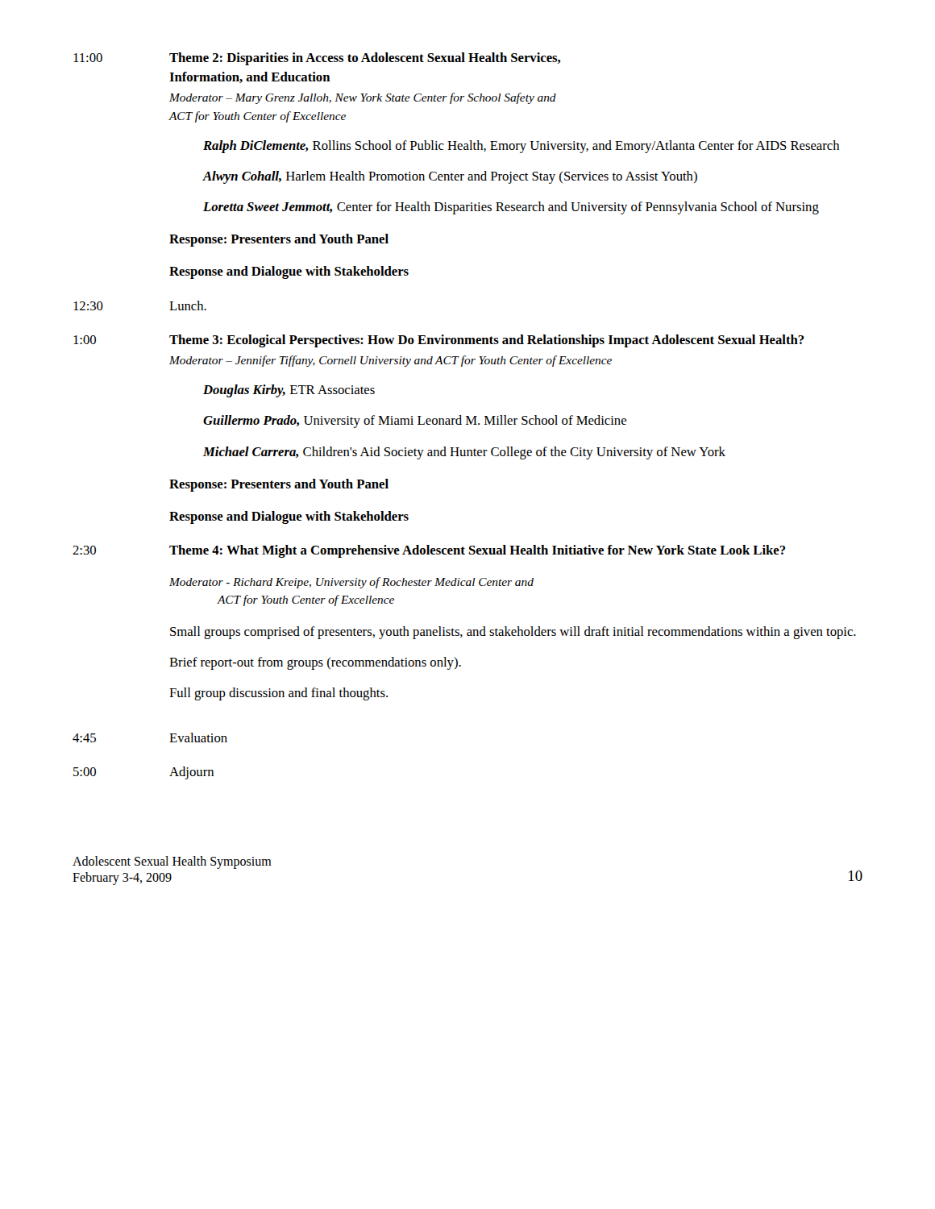| 11:00 | Theme 2: Disparities in Access to Adolescent Sexual Health Services, Information, and Education Moderator – Mary Grenz Jalloh, New York State Center for School Safety and ACT for Youth Center of Excellence Ralph DiClemente, Rollins School of Public Health, Emory University, and Emory/Atlanta Center for AIDS Research Alwyn Cohall, Harlem Health Promotion Center and Project Stay (Services to Assist Youth) Loretta Sweet Jemmott, Center for Health Disparities Research and University of Pennsylvania School of Nursing Response: Presenters and Youth Panel Response and Dialogue with Stakeholders |
| 12:30 | Lunch. |
| 1:00 | Theme 3: Ecological Perspectives: How Do Environments and Relationships Impact Adolescent Sexual Health? Moderator – Jennifer Tiffany, Cornell University and ACT for Youth Center of Excellence Douglas Kirby, ETR Associates Guillermo Prado, University of Miami Leonard M. Miller School of Medicine Michael Carrera, Children's Aid Society and Hunter College of the City University of New York Response: Presenters and Youth Panel Response and Dialogue with Stakeholders |
| 2:30 | Theme 4: What Might a Comprehensive Adolescent Sexual Health Initiative for New York State Look Like? Moderator - Richard Kreipe, University of Rochester Medical Center and ACT for Youth Center of Excellence Small groups comprised of presenters, youth panelists, and stakeholders will draft initial recommendations within a given topic. Brief report-out from groups (recommendations only). Full group discussion and final thoughts. |
| 4:45 | Evaluation |
| 5:00 | Adjourn |
Adolescent Sexual Health Symposium
February 3-4, 2009
10